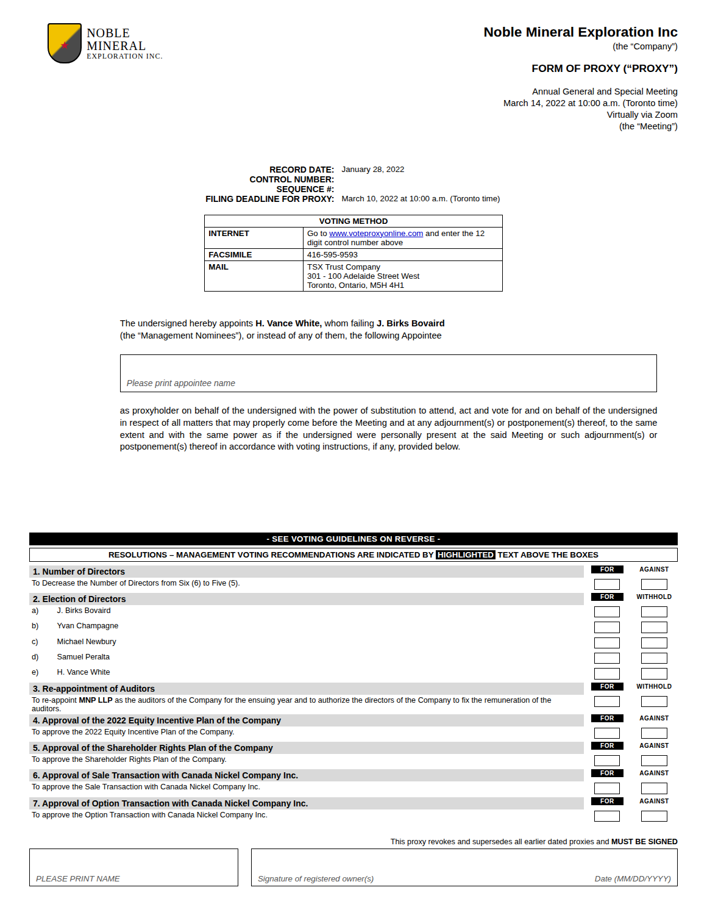NOBLE
MINERAL
EXPLORATION INC.
Noble Mineral Exploration Inc
(the “Company”)
FORM OF PROXY (“PROXY”)
Annual General and Special Meeting
March 14, 2022 at 10:00 a.m. (Toronto time)
Virtually via Zoom
(the “Meeting”)
| RECORD DATE: | January 28, 2022 |
| CONTROL NUMBER: | |
| SEQUENCE #: | |
| FILING DEADLINE FOR PROXY: | March 10, 2022 at 10:00 a.m. (Toronto time) |
| VOTING METHOD |
| --- |
| INTERNET | Go to www.voteproxyonline.com and enter the 12 digit control number above |
| FACSIMILE | 416-595-9593 |
| MAIL | TSX Trust Company 301 - 100 Adelaide Street West Toronto, Ontario, M5H 4H1 |
The undersigned hereby appoints H. Vance White, whom failing J. Birks Bovaird
(the “Management Nominees”), or instead of any of them, the following Appointee
Please print appointee name
as proxyholder on behalf of the undersigned with the power of substitution to attend, act and vote for and on behalf of the undersigned in respect of all matters that may properly come before the Meeting and at any adjournment(s) or postponement(s) thereof, to the same extent and with the same power as if the undersigned were personally present at the said Meeting or such adjournment(s) or postponement(s) thereof in accordance with voting instructions, if any, provided below.
- SEE VOTING GUIDELINES ON REVERSE -
RESOLUTIONS – MANAGEMENT VOTING RECOMMENDATIONS ARE INDICATED BY HIGHLIGHTED TEXT ABOVE THE BOXES
| 1. Number of Directors | FOR | AGAINST |
| To Decrease the Number of Directors from Six (6) to Five (5). | | |
| 2. Election of Directors | FOR | WITHHOLD |
| a) | J. Birks Bovaird | | |
| b) | Yvan Champagne | | |
| c) | Michael Newbury | | |
| d) | Samuel Peralta | | |
| e) | H. Vance White | | |
| 3. Re-appointment of Auditors | FOR | WITHHOLD |
| To re-appoint MNP LLP as the auditors of the Company for the ensuing year and to authorize the directors of the Company to fix the remuneration of the auditors. | | |
| 4. Approval of the 2022 Equity Incentive Plan of the Company | FOR | AGAINST |
| To approve the 2022 Equity Incentive Plan of the Company. | | |
| 5. Approval of the Shareholder Rights Plan of the Company | FOR | AGAINST |
| To approve the Shareholder Rights Plan of the Company. | | |
| 6. Approval of Sale Transaction with Canada Nickel Company Inc. | FOR | AGAINST |
| To approve the Sale Transaction with Canada Nickel Company Inc. | | |
| 7. Approval of Option Transaction with Canada Nickel Company Inc. | FOR | AGAINST |
| To approve the Option Transaction with Canada Nickel Company Inc. | | |
This proxy revokes and supersedes all earlier dated proxies and MUST BE SIGNED
PLEASE PRINT NAME
Signature of registered owner(s) Date (MM/DD/YYYY)